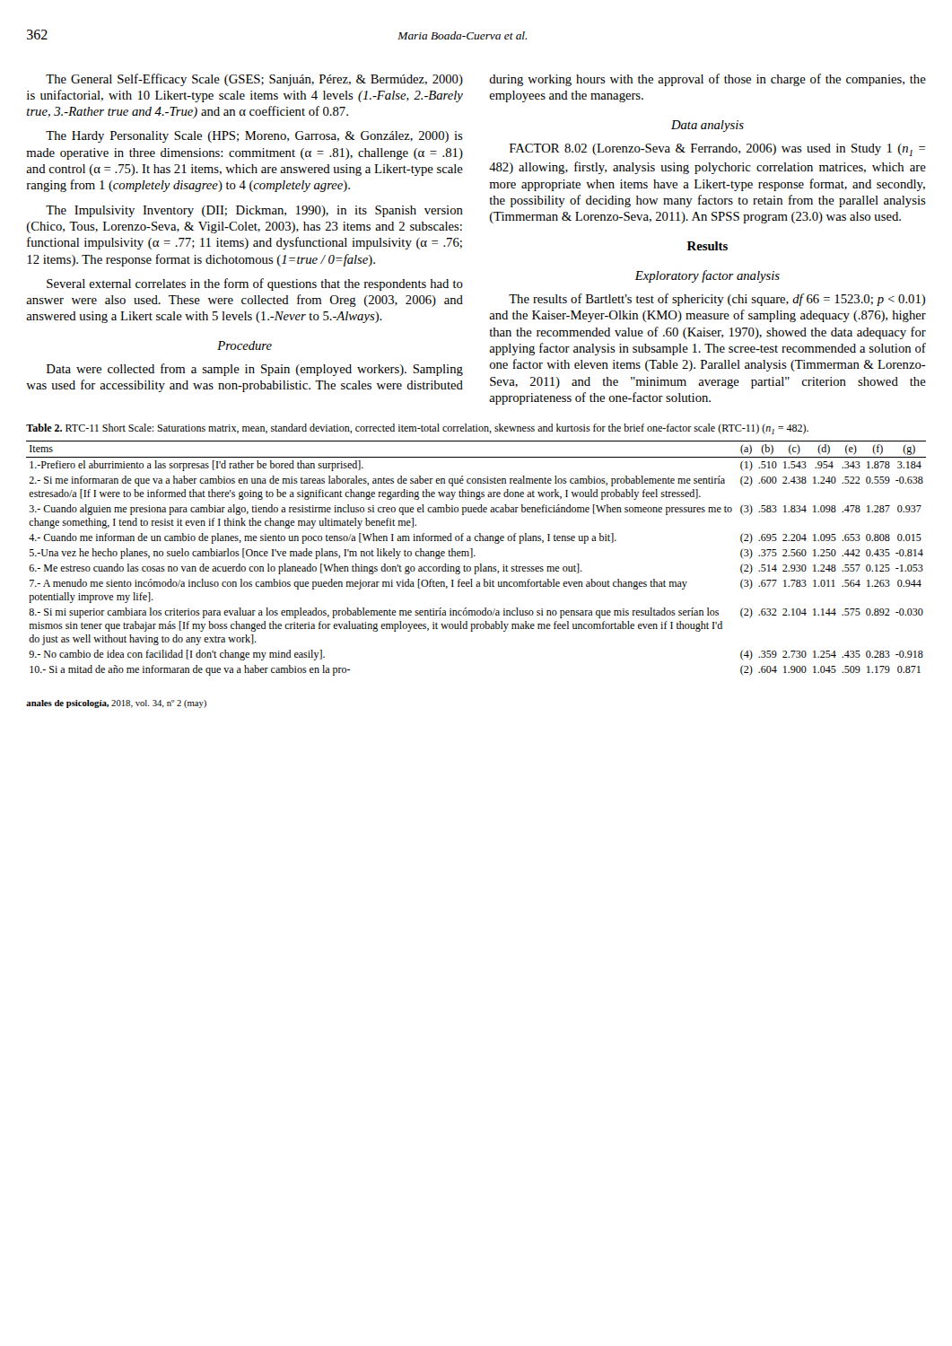362
Maria Boada-Cuerva et al.
The General Self-Efficacy Scale (GSES; Sanjuán, Pérez, & Bermúdez, 2000) is unifactorial, with 10 Likert-type scale items with 4 levels (1.-False, 2.-Barely true, 3.-Rather true and 4.-True) and an α coefficient of 0.87.
The Hardy Personality Scale (HPS; Moreno, Garrosa, & González, 2000) is made operative in three dimensions: commitment (α = .81), challenge (α = .81) and control (α = .75). It has 21 items, which are answered using a Likert-type scale ranging from 1 (completely disagree) to 4 (completely agree).
The Impulsivity Inventory (DII; Dickman, 1990), in its Spanish version (Chico, Tous, Lorenzo-Seva, & Vigil-Colet, 2003), has 23 items and 2 subscales: functional impulsivity (α = .77; 11 items) and dysfunctional impulsivity (α = .76; 12 items). The response format is dichotomous (1=true / 0=false).
Several external correlates in the form of questions that the respondents had to answer were also used. These were collected from Oreg (2003, 2006) and answered using a Likert scale with 5 levels (1.-Never to 5.-Always).
Procedure
Data were collected from a sample in Spain (employed workers). Sampling was used for accessibility and was non-probabilistic. The scales were distributed during working hours with the approval of those in charge of the companies, the employees and the managers.
Data analysis
FACTOR 8.02 (Lorenzo-Seva & Ferrando, 2006) was used in Study 1 (n1 = 482) allowing, firstly, analysis using polychoric correlation matrices, which are more appropriate when items have a Likert-type response format, and secondly, the possibility of deciding how many factors to retain from the parallel analysis (Timmerman & Lorenzo-Seva, 2011). An SPSS program (23.0) was also used.
Results
Exploratory factor analysis
The results of Bartlett's test of sphericity (chi square, df 66 = 1523.0; p < 0.01) and the Kaiser-Meyer-Olkin (KMO) measure of sampling adequacy (.876), higher than the recommended value of .60 (Kaiser, 1970), showed the data adequacy for applying factor analysis in subsample 1. The scree-test recommended a solution of one factor with eleven items (Table 2). Parallel analysis (Timmerman & Lorenzo-Seva, 2011) and the "minimum average partial" criterion showed the appropriateness of the one-factor solution.
Table 2. RTC-11 Short Scale: Saturations matrix, mean, standard deviation, corrected item-total correlation, skewness and kurtosis for the brief one-factor scale (RTC-11) (n1 = 482).
| Items | (a) | (b) | (c) | (d) | (e) | (f) | (g) |
| --- | --- | --- | --- | --- | --- | --- | --- |
| 1.-Prefiero el aburrimiento a las sorpresas [I'd rather be bored than surprised]. | (1) | .510 | 1.543 | .954 | .343 | 1.878 | 3.184 |
| 2.- Si me informaran de que va a haber cambios en una de mis tareas laborales, antes de saber en qué consisten realmente los cambios, probablemente me sentiría estresado/a [If I were to be informed that there's going to be a significant change regarding the way things are done at work, I would probably feel stressed]. | (2) | .600 | 2.438 | 1.240 | .522 | 0.559 | -0.638 |
| 3.- Cuando alguien me presiona para cambiar algo, tiendo a resistirme incluso si creo que el cambio puede acabar beneficiándome [When someone pressures me to change something, I tend to resist it even if I think the change may ultimately benefit me]. | (3) | .583 | 1.834 | 1.098 | .478 | 1.287 | 0.937 |
| 4.- Cuando me informan de un cambio de planes, me siento un poco tenso/a [When I am informed of a change of plans, I tense up a bit]. | (2) | .695 | 2.204 | 1.095 | .653 | 0.808 | 0.015 |
| 5.-Una vez he hecho planes, no suelo cambiarlos [Once I've made plans, I'm not likely to change them]. | (3) | .375 | 2.560 | 1.250 | .442 | 0.435 | -0.814 |
| 6.- Me estreso cuando las cosas no van de acuerdo con lo planeado [When things don't go according to plans, it stresses me out]. | (2) | .514 | 2.930 | 1.248 | .557 | 0.125 | -1.053 |
| 7.- A menudo me siento incómodo/a incluso con los cambios que pueden mejorar mi vida [Often, I feel a bit uncomfortable even about changes that may potentially improve my life]. | (3) | .677 | 1.783 | 1.011 | .564 | 1.263 | 0.944 |
| 8.- Si mi superior cambiara los criterios para evaluar a los empleados, probablemente me sentiría incómodo/a incluso si no pensara que mis resultados serían los mismos sin tener que trabajar más [If my boss changed the criteria for evaluating employees, it would probably make me feel uncomfortable even if I thought I'd do just as well without having to do any extra work]. | (2) | .632 | 2.104 | 1.144 | .575 | 0.892 | -0.030 |
| 9.- No cambio de idea con facilidad [I don't change my mind easily]. | (4) | .359 | 2.730 | 1.254 | .435 | 0.283 | -0.918 |
| 10.- Si a mitad de año me informaran de que va a haber cambios en la pro- | (2) | .604 | 1.900 | 1.045 | .509 | 1.179 | 0.871 |
anales de psicología, 2018, vol. 34, nº 2 (may)